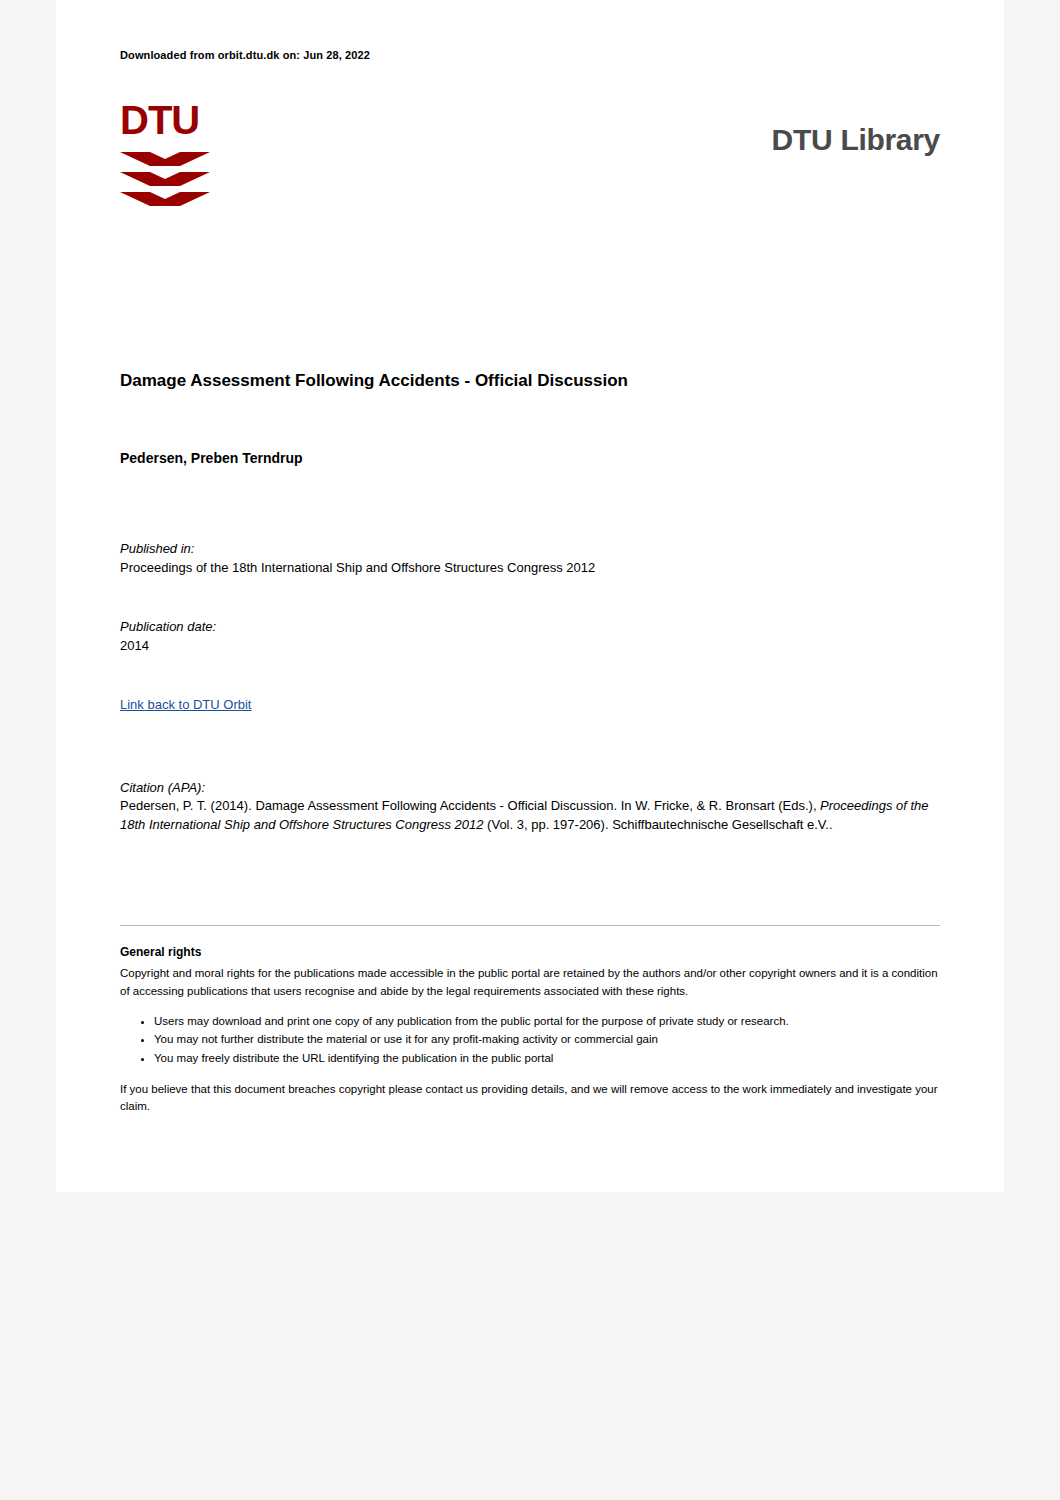Downloaded from orbit.dtu.dk on: Jun 28, 2022
DTU
DTU Library
Damage Assessment Following Accidents - Official Discussion
Pedersen, Preben Terndrup
Published in:
Proceedings of the 18th International Ship and Offshore Structures Congress 2012
Publication date:
2014
Link back to DTU Orbit
Citation (APA):
Pedersen, P. T. (2014). Damage Assessment Following Accidents - Official Discussion. In W. Fricke, & R. Bronsart (Eds.), Proceedings of the 18th International Ship and Offshore Structures Congress 2012 (Vol. 3, pp. 197-206). Schiffbautechnische Gesellschaft e.V..
General rights
Copyright and moral rights for the publications made accessible in the public portal are retained by the authors and/or other copyright owners and it is a condition of accessing publications that users recognise and abide by the legal requirements associated with these rights.
Users may download and print one copy of any publication from the public portal for the purpose of private study or research.
You may not further distribute the material or use it for any profit-making activity or commercial gain
You may freely distribute the URL identifying the publication in the public portal
If you believe that this document breaches copyright please contact us providing details, and we will remove access to the work immediately and investigate your claim.